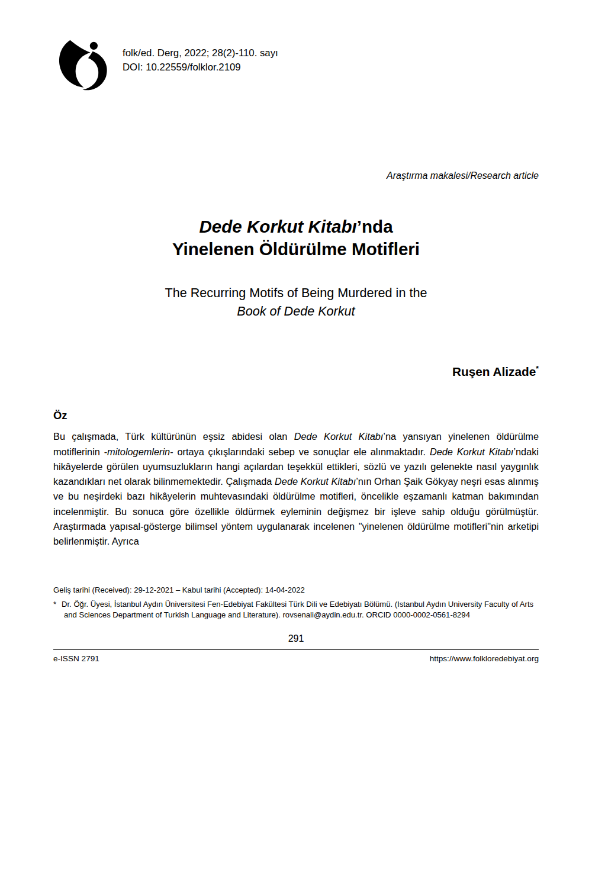folk/ed. Derg, 2022; 28(2)-110. sayı
DOI: 10.22559/folklor.2109
Araştırma makalesi/Research article
Dede Korkut Kitabı’nda
Yinelenen Öldürülme Motifleri
The Recurring Motifs of Being Murdered in the
Book of Dede Korkut
Ruşen Alizade*
Öz
Bu çalışmada, Türk kültürünün eşsiz abidesi olan Dede Korkut Kitabı’na yansıyan yinelenen öldürülme motiflerinin -mitologemlerin- ortaya çıkışlarındaki sebep ve sonuçlar ele alınmaktadır. Dede Korkut Kitabı’ndaki hikâyelerde görülen uyumsuzlukların hangi açılardan teşekkül ettikleri, sözlü ve yazılı gelenekte nasıl yaygınlık kazandıkları net olarak bilinmemektedir. Çalışmada Dede Korkut Kitabı’nın Orhan Şaik Gökyay neşri esas alınmış ve bu neşirdeki bazı hikâyelerin muhtevasındaki öldürülme motifleri, öncelikle eşzamanlı katman bakımından incelenmiştir. Bu sonuca göre özellikle öldürmek eyleminin değişmez bir işleve sahip olduğu görülmüştür. Araştırmada yapısal-gösterge bilimsel yöntem uygulanarak incelenen "yinelenen öldürülme motifleri"nin arketipi belirlenmiştir. Ayrıca
Geliş tarihi (Received): 29-12-2021 – Kabul tarihi (Accepted): 14-04-2022
*Dr. Öğr. Üyesi, İstanbul Aydın Üniversitesi Fen-Edebiyat Fakültesi Türk Dili ve Edebiyatı Bölümü. (Istanbul Aydın University Faculty of Arts and Sciences Department of Turkish Language and Literature). rovsenali@aydin.edu.tr. ORCID 0000-0002-0561-8294
291
e-ISSN 2791 https://www.folkloredebiyat.org